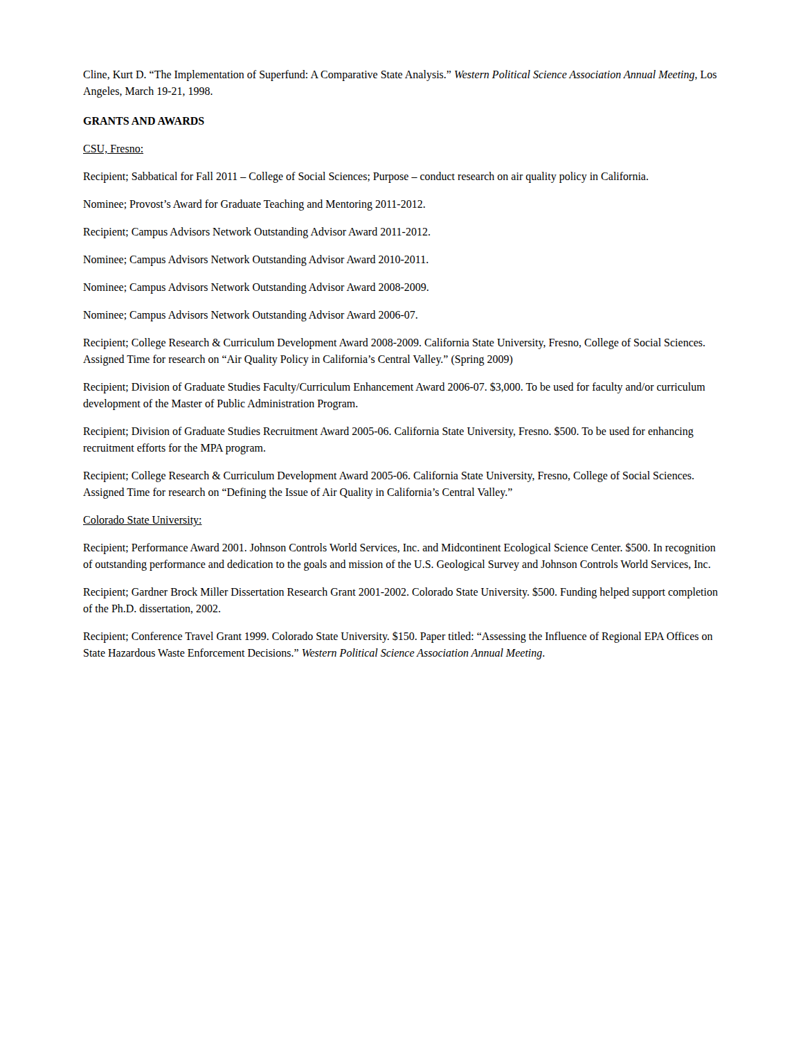Cline, Kurt D. “The Implementation of Superfund: A Comparative State Analysis.” Western Political Science Association Annual Meeting, Los Angeles, March 19-21, 1998.
Grants and Awards
CSU, Fresno:
Recipient; Sabbatical for Fall 2011 – College of Social Sciences; Purpose – conduct research on air quality policy in California.
Nominee; Provost’s Award for Graduate Teaching and Mentoring 2011-2012.
Recipient; Campus Advisors Network Outstanding Advisor Award 2011-2012.
Nominee; Campus Advisors Network Outstanding Advisor Award 2010-2011.
Nominee; Campus Advisors Network Outstanding Advisor Award 2008-2009.
Nominee; Campus Advisors Network Outstanding Advisor Award 2006-07.
Recipient; College Research & Curriculum Development Award 2008-2009. California State University, Fresno, College of Social Sciences. Assigned Time for research on “Air Quality Policy in California’s Central Valley.” (Spring 2009)
Recipient; Division of Graduate Studies Faculty/Curriculum Enhancement Award 2006-07. $3,000. To be used for faculty and/or curriculum development of the Master of Public Administration Program.
Recipient; Division of Graduate Studies Recruitment Award 2005-06. California State University, Fresno. $500. To be used for enhancing recruitment efforts for the MPA program.
Recipient; College Research & Curriculum Development Award 2005-06. California State University, Fresno, College of Social Sciences. Assigned Time for research on “Defining the Issue of Air Quality in California’s Central Valley.”
Colorado State University:
Recipient; Performance Award 2001. Johnson Controls World Services, Inc. and Midcontinent Ecological Science Center. $500. In recognition of outstanding performance and dedication to the goals and mission of the U.S. Geological Survey and Johnson Controls World Services, Inc.
Recipient; Gardner Brock Miller Dissertation Research Grant 2001-2002. Colorado State University. $500. Funding helped support completion of the Ph.D. dissertation, 2002.
Recipient; Conference Travel Grant 1999. Colorado State University. $150. Paper titled: “Assessing the Influence of Regional EPA Offices on State Hazardous Waste Enforcement Decisions.” Western Political Science Association Annual Meeting.